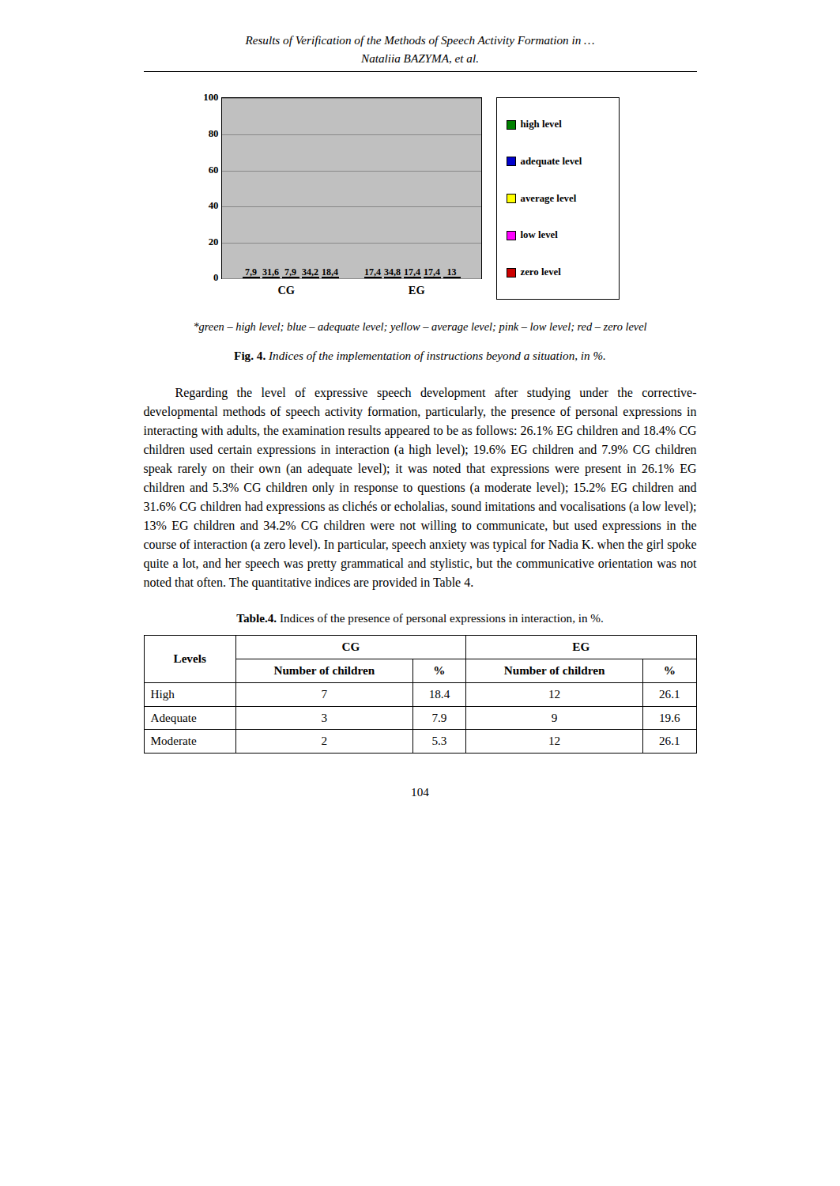Results of Verification of the Methods of Speech Activity Formation in …
Nataliia BAZYMA, et al.
100 80 60 40 20 0
7,9
31,6
7,9
34,2
18,4
17,4
34,8
17,4
17,4
13
CG EG
high level
adequate level
average level
low level
zero level
*green – high level; blue – adequate level; yellow – average level; pink – low level; red – zero level
Fig. 4. Indices of the implementation of instructions beyond a situation, in %.
Regarding the level of expressive speech development after studying under the corrective-developmental methods of speech activity formation, particularly, the presence of personal expressions in interacting with adults, the examination results appeared to be as follows: 26.1% EG children and 18.4% CG children used certain expressions in interaction (a high level); 19.6% EG children and 7.9% CG children speak rarely on their own (an adequate level); it was noted that expressions were present in 26.1% EG children and 5.3% CG children only in response to questions (a moderate level); 15.2% EG children and 31.6% CG children had expressions as clichés or echolalias, sound imitations and vocalisations (a low level); 13% EG children and 34.2% CG children were not willing to communicate, but used expressions in the course of interaction (a zero level). In particular, speech anxiety was typical for Nadia K. when the girl spoke quite a lot, and her speech was pretty grammatical and stylistic, but the communicative orientation was not noted that often. The quantitative indices are provided in Table 4.
Table.4. Indices of the presence of personal expressions in interaction, in %.
| Levels | CG | EG |
| --- | --- | --- |
| Number of children | % | Number of children | % |
| High | 7 | 18.4 | 12 | 26.1 |
| Adequate | 3 | 7.9 | 9 | 19.6 |
| Moderate | 2 | 5.3 | 12 | 26.1 |
104